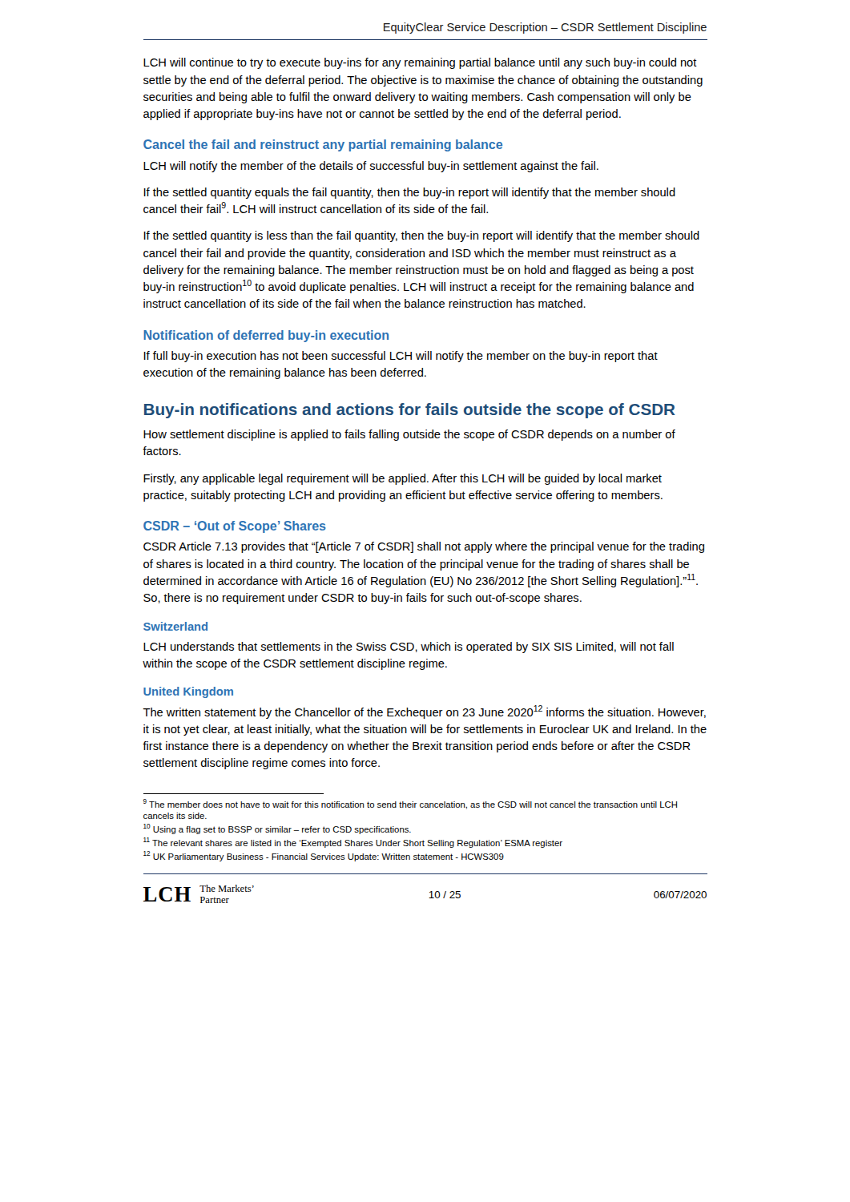EquityClear Service Description – CSDR Settlement Discipline
LCH will continue to try to execute buy-ins for any remaining partial balance until any such buy-in could not settle by the end of the deferral period. The objective is to maximise the chance of obtaining the outstanding securities and being able to fulfil the onward delivery to waiting members. Cash compensation will only be applied if appropriate buy-ins have not or cannot be settled by the end of the deferral period.
Cancel the fail and reinstruct any partial remaining balance
LCH will notify the member of the details of successful buy-in settlement against the fail.
If the settled quantity equals the fail quantity, then the buy-in report will identify that the member should cancel their fail9. LCH will instruct cancellation of its side of the fail.
If the settled quantity is less than the fail quantity, then the buy-in report will identify that the member should cancel their fail and provide the quantity, consideration and ISD which the member must reinstruct as a delivery for the remaining balance. The member reinstruction must be on hold and flagged as being a post buy-in reinstruction10 to avoid duplicate penalties. LCH will instruct a receipt for the remaining balance and instruct cancellation of its side of the fail when the balance reinstruction has matched.
Notification of deferred buy-in execution
If full buy-in execution has not been successful LCH will notify the member on the buy-in report that execution of the remaining balance has been deferred.
Buy-in notifications and actions for fails outside the scope of CSDR
How settlement discipline is applied to fails falling outside the scope of CSDR depends on a number of factors.
Firstly, any applicable legal requirement will be applied. After this LCH will be guided by local market practice, suitably protecting LCH and providing an efficient but effective service offering to members.
CSDR – ‘Out of Scope’ Shares
CSDR Article 7.13 provides that “[Article 7 of CSDR] shall not apply where the principal venue for the trading of shares is located in a third country. The location of the principal venue for the trading of shares shall be determined in accordance with Article 16 of Regulation (EU) No 236/2012 [the Short Selling Regulation].”11. So, there is no requirement under CSDR to buy-in fails for such out-of-scope shares.
Switzerland
LCH understands that settlements in the Swiss CSD, which is operated by SIX SIS Limited, will not fall within the scope of the CSDR settlement discipline regime.
United Kingdom
The written statement by the Chancellor of the Exchequer on 23 June 202012 informs the situation. However, it is not yet clear, at least initially, what the situation will be for settlements in Euroclear UK and Ireland. In the first instance there is a dependency on whether the Brexit transition period ends before or after the CSDR settlement discipline regime comes into force.
9 The member does not have to wait for this notification to send their cancelation, as the CSD will not cancel the transaction until LCH cancels its side.
10 Using a flag set to BSSP or similar – refer to CSD specifications.
11 The relevant shares are listed in the ‘Exempted Shares Under Short Selling Regulation’ ESMA register
12 UK Parliamentary Business - Financial Services Update: Written statement - HCWS309
LCH The Markets’
Partner
10 / 25
06/07/2020